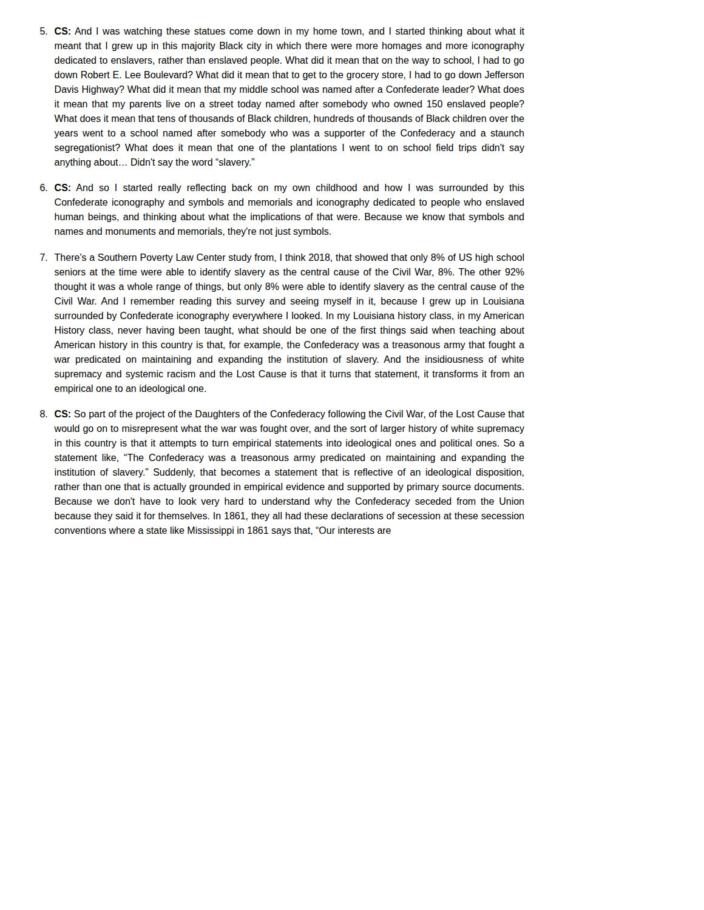CS: And I was watching these statues come down in my home town, and I started thinking about what it meant that I grew up in this majority Black city in which there were more homages and more iconography dedicated to enslavers, rather than enslaved people. What did it mean that on the way to school, I had to go down Robert E. Lee Boulevard? What did it mean that to get to the grocery store, I had to go down Jefferson Davis Highway? What did it mean that my middle school was named after a Confederate leader? What does it mean that my parents live on a street today named after somebody who owned 150 enslaved people? What does it mean that tens of thousands of Black children, hundreds of thousands of Black children over the years went to a school named after somebody who was a supporter of the Confederacy and a staunch segregationist? What does it mean that one of the plantations I went to on school field trips didn't say anything about… Didn't say the word “slavery.”
CS: And so I started really reflecting back on my own childhood and how I was surrounded by this Confederate iconography and symbols and memorials and iconography dedicated to people who enslaved human beings, and thinking about what the implications of that were. Because we know that symbols and names and monuments and memorials, they're not just symbols.
There's a Southern Poverty Law Center study from, I think 2018, that showed that only 8% of US high school seniors at the time were able to identify slavery as the central cause of the Civil War, 8%. The other 92% thought it was a whole range of things, but only 8% were able to identify slavery as the central cause of the Civil War. And I remember reading this survey and seeing myself in it, because I grew up in Louisiana surrounded by Confederate iconography everywhere I looked. In my Louisiana history class, in my American History class, never having been taught, what should be one of the first things said when teaching about American history in this country is that, for example, the Confederacy was a treasonous army that fought a war predicated on maintaining and expanding the institution of slavery. And the insidiousness of white supremacy and systemic racism and the Lost Cause is that it turns that statement, it transforms it from an empirical one to an ideological one.
CS: So part of the project of the Daughters of the Confederacy following the Civil War, of the Lost Cause that would go on to misrepresent what the war was fought over, and the sort of larger history of white supremacy in this country is that it attempts to turn empirical statements into ideological ones and political ones. So a statement like, “The Confederacy was a treasonous army predicated on maintaining and expanding the institution of slavery.” Suddenly, that becomes a statement that is reflective of an ideological disposition, rather than one that is actually grounded in empirical evidence and supported by primary source documents. Because we don't have to look very hard to understand why the Confederacy seceded from the Union because they said it for themselves. In 1861, they all had these declarations of secession at these secession conventions where a state like Mississippi in 1861 says that, “Our interests are